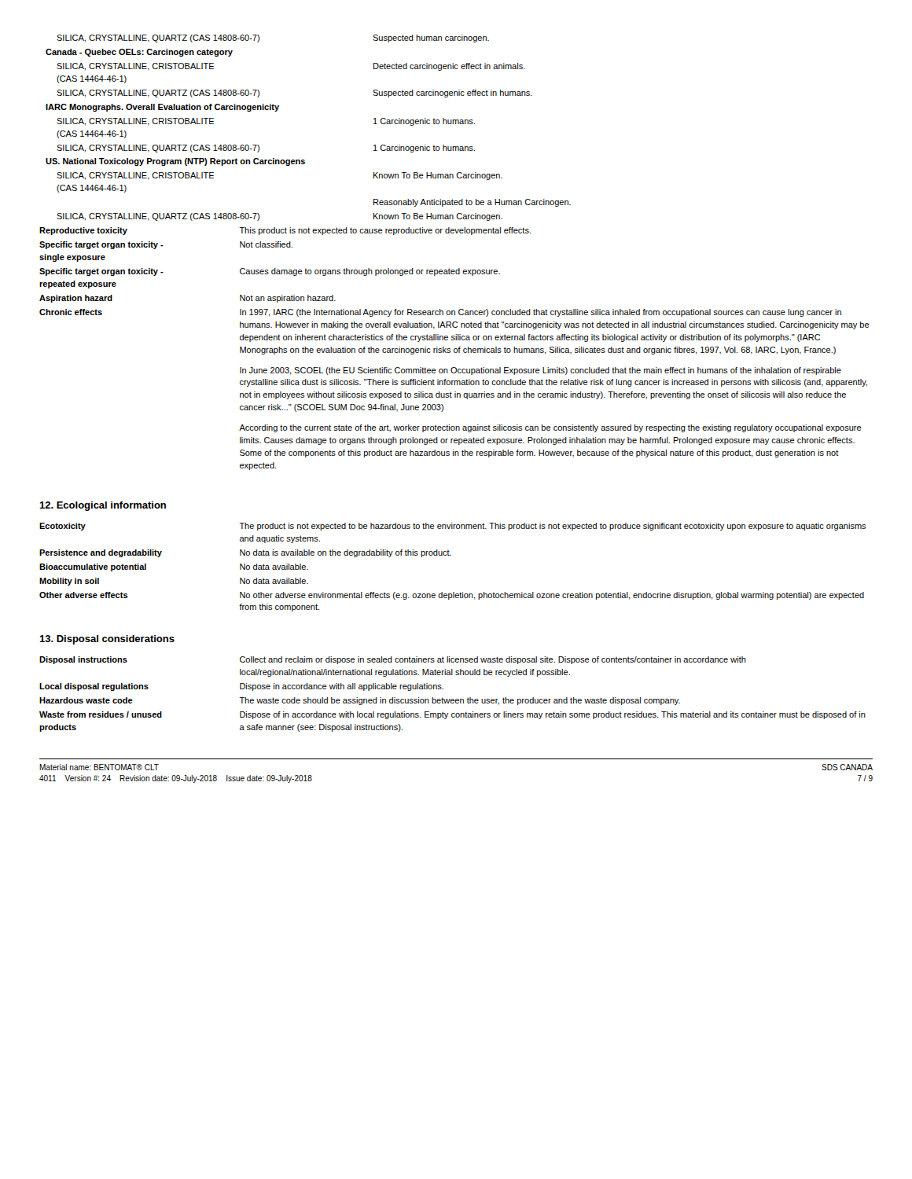| SILICA, CRYSTALLINE, QUARTZ (CAS 14808-60-7) | Suspected human carcinogen. |
| Canada - Quebec OELs: Carcinogen category |
| SILICA, CRYSTALLINE, CRISTOBALITE (CAS 14464-46-1) | Detected carcinogenic effect in animals. |
| SILICA, CRYSTALLINE, QUARTZ (CAS 14808-60-7) | Suspected carcinogenic effect in humans. |
| IARC Monographs. Overall Evaluation of Carcinogenicity |
| SILICA, CRYSTALLINE, CRISTOBALITE (CAS 14464-46-1) | 1 Carcinogenic to humans. |
| SILICA, CRYSTALLINE, QUARTZ (CAS 14808-60-7) | 1 Carcinogenic to humans. |
| US. National Toxicology Program (NTP) Report on Carcinogens |
| SILICA, CRYSTALLINE, CRISTOBALITE (CAS 14464-46-1) | Known To Be Human Carcinogen. |
| | Reasonably Anticipated to be a Human Carcinogen. |
| SILICA, CRYSTALLINE, QUARTZ (CAS 14808-60-7) | Known To Be Human Carcinogen. |
| Reproductive toxicity | This product is not expected to cause reproductive or developmental effects. |
| Specific target organ toxicity - single exposure | Not classified. |
| Specific target organ toxicity - repeated exposure | Causes damage to organs through prolonged or repeated exposure. |
| Aspiration hazard | Not an aspiration hazard. |
| Chronic effects | In 1997, IARC (the International Agency for Research on Cancer) concluded that crystalline silica inhaled from occupational sources can cause lung cancer in humans. However in making the overall evaluation, IARC noted that "carcinogenicity was not detected in all industrial circumstances studied. Carcinogenicity may be dependent on inherent characteristics of the crystalline silica or on external factors affecting its biological activity or distribution of its polymorphs." (IARC Monographs on the evaluation of the carcinogenic risks of chemicals to humans, Silica, silicates dust and organic fibres, 1997, Vol. 68, IARC, Lyon, France.) In June 2003, SCOEL (the EU Scientific Committee on Occupational Exposure Limits) concluded that the main effect in humans of the inhalation of respirable crystalline silica dust is silicosis. "There is sufficient information to conclude that the relative risk of lung cancer is increased in persons with silicosis (and, apparently, not in employees without silicosis exposed to silica dust in quarries and in the ceramic industry). Therefore, preventing the onset of silicosis will also reduce the cancer risk..." (SCOEL SUM Doc 94-final, June 2003) According to the current state of the art, worker protection against silicosis can be consistently assured by respecting the existing regulatory occupational exposure limits. Causes damage to organs through prolonged or repeated exposure. Prolonged inhalation may be harmful. Prolonged exposure may cause chronic effects. Some of the components of this product are hazardous in the respirable form. However, because of the physical nature of this product, dust generation is not expected. |
12. Ecological information
| Ecotoxicity | The product is not expected to be hazardous to the environment. This product is not expected to produce significant ecotoxicity upon exposure to aquatic organisms and aquatic systems. |
| Persistence and degradability | No data is available on the degradability of this product. |
| Bioaccumulative potential | No data available. |
| Mobility in soil | No data available. |
| Other adverse effects | No other adverse environmental effects (e.g. ozone depletion, photochemical ozone creation potential, endocrine disruption, global warming potential) are expected from this component. |
13. Disposal considerations
| Disposal instructions | Collect and reclaim or dispose in sealed containers at licensed waste disposal site. Dispose of contents/container in accordance with local/regional/national/international regulations. Material should be recycled if possible. |
| Local disposal regulations | Dispose in accordance with all applicable regulations. |
| Hazardous waste code | The waste code should be assigned in discussion between the user, the producer and the waste disposal company. |
| Waste from residues / unused products | Dispose of in accordance with local regulations. Empty containers or liners may retain some product residues. This material and its container must be disposed of in a safe manner (see: Disposal instructions). |
Material name: BENTOMAT® CLT SDS CANADA
4011 Version #: 24 Revision date: 09-July-2018 Issue date: 09-July-2018 7 / 9